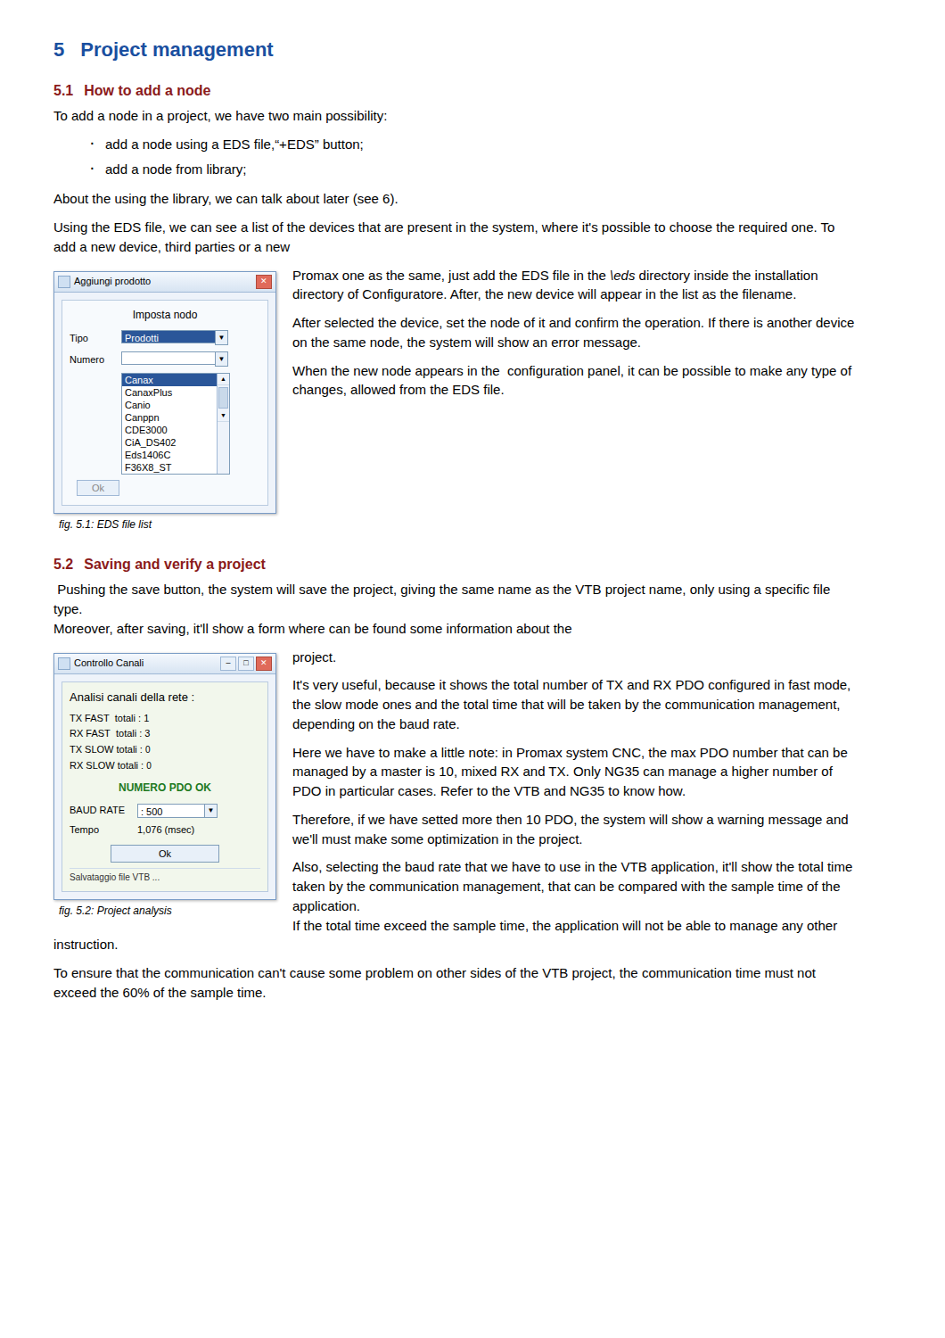5 Project management
5.1 How to add a node
To add a node in a project, we have two main possibility:
add a node using a EDS file,“+EDS” button;
add a node from library;
About the using the library, we can talk about later (see 6).
Using the EDS file, we can see a list of the devices that are present in the system, where it's possible to choose the required one. To add a new device, third parties or a new
Aggiungi prodotto
✕
Imposta nodo
Tipo
Prodotti
▼
Numero
▼
▲
▼
Canax
CanaxPlus
Canio
Canppn
CDE3000
CiA_DS402
Eds1406C
F36X8_ST
Ok
fig. 5.1: EDS file list
Promax one as the same, just add the EDS file in the \eds directory inside the installation directory of Configuratore. After, the new device will appear in the list as the filename.
After selected the device, set the node of it and confirm the operation. If there is another device on the same node, the system will show an error message.
When the new node appears in the configuration panel, it can be possible to make any type of changes, allowed from the EDS file.
5.2 Saving and verify a project
Pushing the save button, the system will save the project, giving the same name as the VTB project name, only using a specific file type.
Moreover, after saving, it'll show a form where can be found some information about the
Controllo Canali
–□✕
Analisi canali della rete :
TX FAST totali : 1
RX FAST totali : 3
TX SLOW totali : 0
RX SLOW totali : 0
NUMERO PDO OK
BAUD RATE
: 500
▼
Tempo
1,076 (msec)
Ok
Salvataggio file VTB ...
fig. 5.2: Project analysis
project.
It's very useful, because it shows the total number of TX and RX PDO configured in fast mode, the slow mode ones and the total time that will be taken by the communication management, depending on the baud rate.
Here we have to make a little note: in Promax system CNC, the max PDO number that can be managed by a master is 10, mixed RX and TX. Only NG35 can manage a higher number of PDO in particular cases. Refer to the VTB and NG35 to know how.
Therefore, if we have setted more then 10 PDO, the system will show a warning message and we'll must make some optimization in the project.
Also, selecting the baud rate that we have to use in the VTB application, it'll show the total time taken by the communication management, that can be compared with the sample time of the application.
If the total time exceed the sample time, the application will not be able to manage any other instruction.
To ensure that the communication can't cause some problem on other sides of the VTB project, the communication time must not exceed the 60% of the sample time.